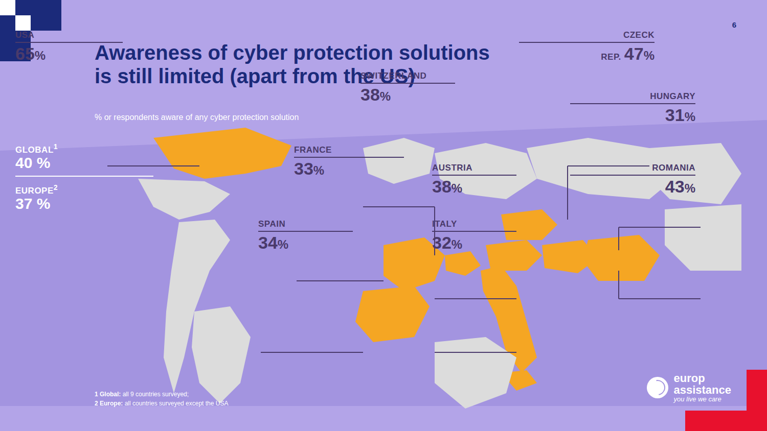6
Awareness of cyber protection solutions
is still limited (apart from the US)
% or respondents aware of any cyber protection solution
World map with highlighted countries
USA
65%
GLOBAL1
40 %
EUROPE2
37 %
FRANCE
33%
SPAIN
34%
SWITZERLAND
38%
AUSTRIA
38%
ITALY
32%
CZECK
REP. 47%
HUNGARY
31%
ROMANIA
43%
1 Global: all 9 countries surveyed;
2 Europe: all countries surveyed except the USA
europ
assistance
you live we care